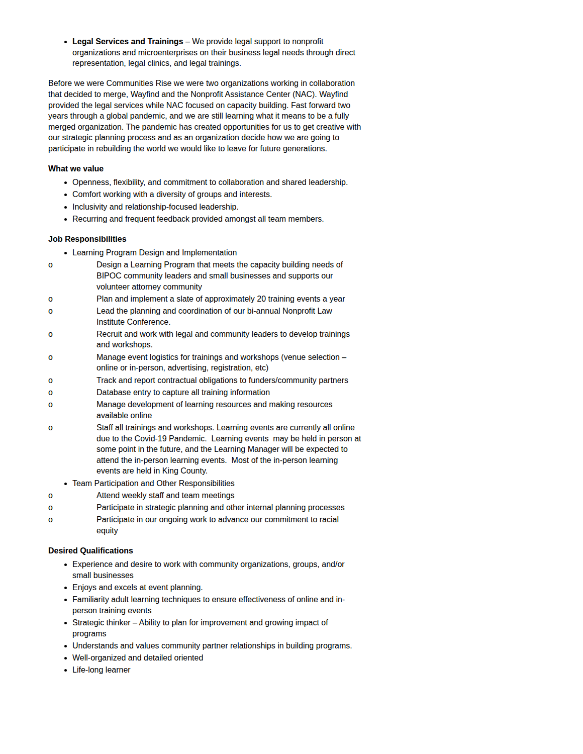Legal Services and Trainings – We provide legal support to nonprofit organizations and microenterprises on their business legal needs through direct representation, legal clinics, and legal trainings.
Before we were Communities Rise we were two organizations working in collaboration that decided to merge, Wayfind and the Nonprofit Assistance Center (NAC). Wayfind provided the legal services while NAC focused on capacity building. Fast forward two years through a global pandemic, and we are still learning what it means to be a fully merged organization. The pandemic has created opportunities for us to get creative with our strategic planning process and as an organization decide how we are going to participate in rebuilding the world we would like to leave for future generations.
What we value
Openness, flexibility, and commitment to collaboration and shared leadership.
Comfort working with a diversity of groups and interests.
Inclusivity and relationship-focused leadership.
Recurring and frequent feedback provided amongst all team members.
Job Responsibilities
Learning Program Design and Implementation
oDesign a Learning Program that meets the capacity building needs of BIPOC community leaders and small businesses and supports our volunteer attorney community
oPlan and implement a slate of approximately 20 training events a year
oLead the planning and coordination of our bi-annual Nonprofit Law Institute Conference.
oRecruit and work with legal and community leaders to develop trainings and workshops.
oManage event logistics for trainings and workshops (venue selection – online or in-person, advertising, registration, etc)
oTrack and report contractual obligations to funders/community partners
oDatabase entry to capture all training information
oManage development of learning resources and making resources available online
oStaff all trainings and workshops. Learning events are currently all online due to the Covid-19 Pandemic. Learning events may be held in person at some point in the future, and the Learning Manager will be expected to attend the in-person learning events. Most of the in-person learning events are held in King County.
Team Participation and Other Responsibilities
oAttend weekly staff and team meetings
oParticipate in strategic planning and other internal planning processes
oParticipate in our ongoing work to advance our commitment to racial equity
Desired Qualifications
Experience and desire to work with community organizations, groups, and/or small businesses
Enjoys and excels at event planning.
Familiarity adult learning techniques to ensure effectiveness of online and in-person training events
Strategic thinker – Ability to plan for improvement and growing impact of programs
Understands and values community partner relationships in building programs.
Well-organized and detailed oriented
Life-long learner